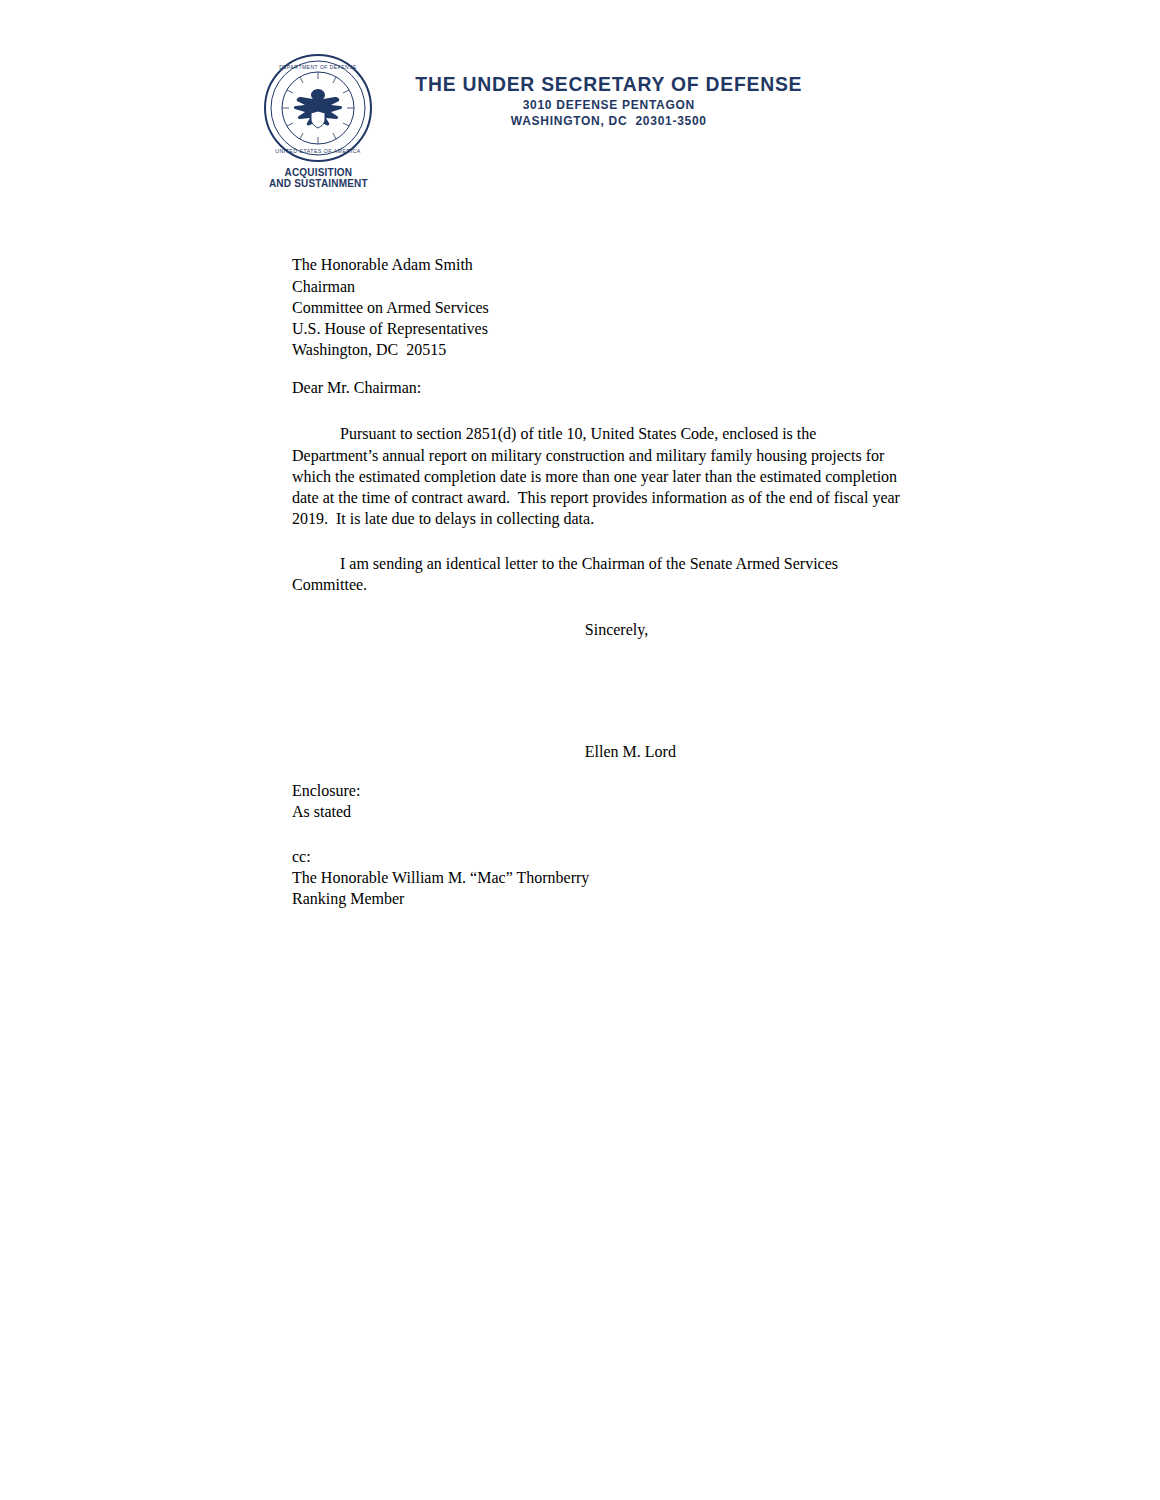UNITED STATES OF AMERICA DEPARTMENT OF DEFENSE
Acquisition
and Sustainment
The Under Secretary of Defense
3010 Defense Pentagon
Washington, DC 20301-3500
The Honorable Adam Smith
Chairman
Committee on Armed Services
U.S. House of Representatives
Washington, DC 20515
Dear Mr. Chairman:
Pursuant to section 2851(d) of title 10, United States Code, enclosed is the Department’s annual report on military construction and military family housing projects for which the estimated completion date is more than one year later than the estimated completion date at the time of contract award. This report provides information as of the end of fiscal year 2019. It is late due to delays in collecting data.
I am sending an identical letter to the Chairman of the Senate Armed Services Committee.
Sincerely,
Ellen M. Lord
Enclosure:
As stated
cc:
The Honorable William M. “Mac” Thornberry
Ranking Member